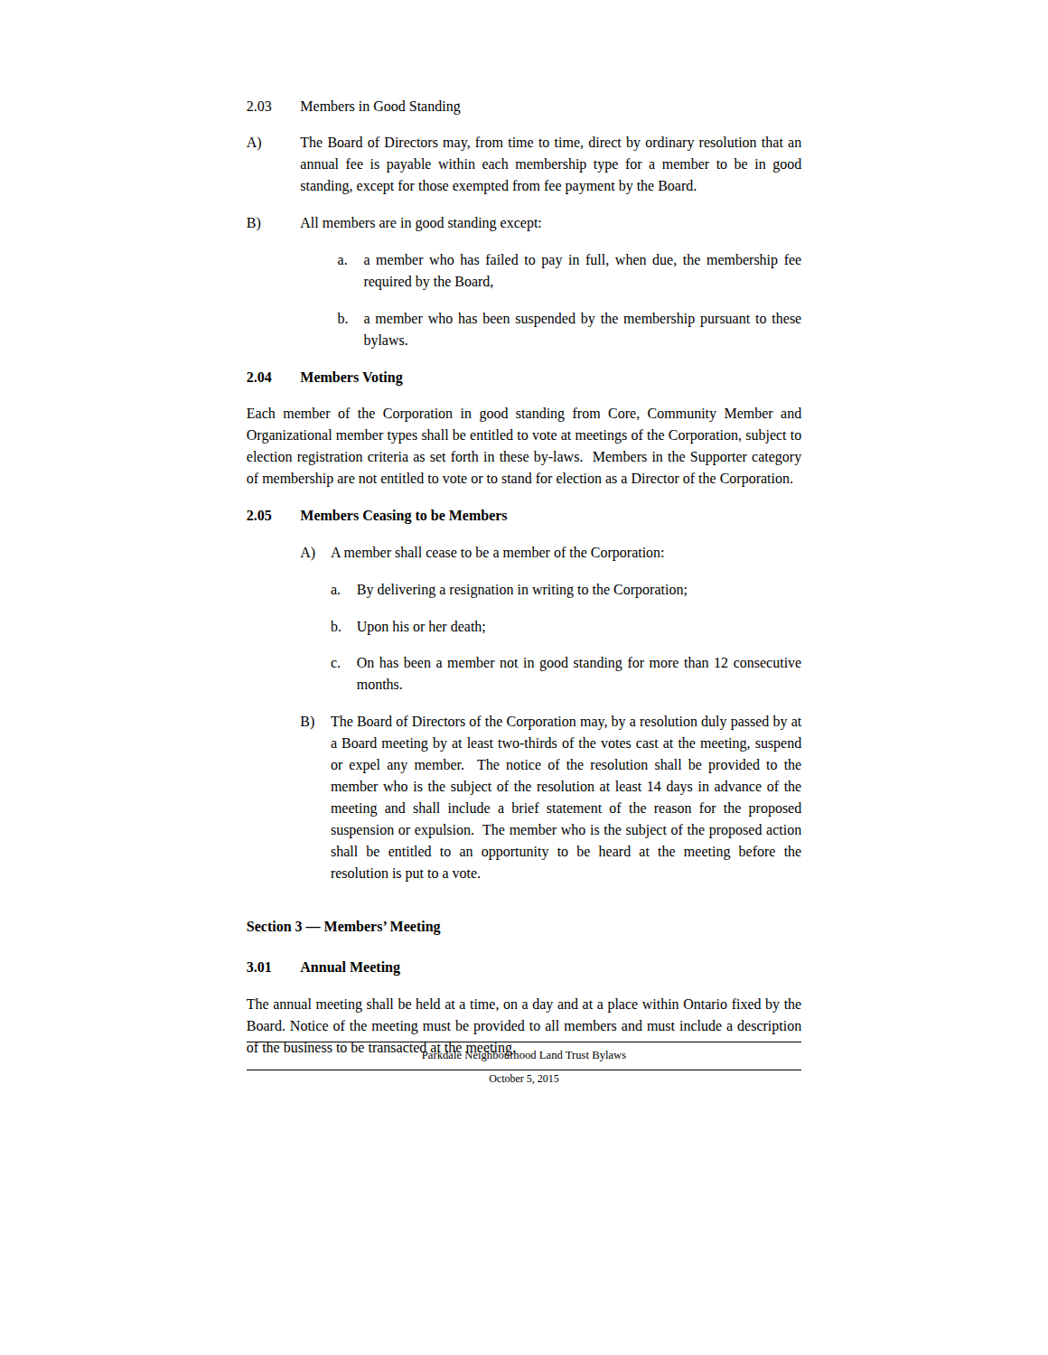2.03
Members in Good Standing
A)
The Board of Directors may, from time to time, direct by ordinary resolution that an annual fee is payable within each membership type for a member to be in good standing, except for those exempted from fee payment by the Board.
B)
All members are in good standing except:
a. a member who has failed to pay in full, when due, the membership fee required by the Board,
b. a member who has been suspended by the membership pursuant to these bylaws.
2.04
Members Voting
Each member of the Corporation in good standing from Core, Community Member and Organizational member types shall be entitled to vote at meetings of the Corporation, subject to election registration criteria as set forth in these by-laws. Members in the Supporter category of membership are not entitled to vote or to stand for election as a Director of the Corporation.
2.05
Members Ceasing to be Members
A)
A member shall cease to be a member of the Corporation:
a. By delivering a resignation in writing to the Corporation;
b. Upon his or her death;
c. On has been a member not in good standing for more than 12 consecutive months.
B)
The Board of Directors of the Corporation may, by a resolution duly passed by at a Board meeting by at least two-thirds of the votes cast at the meeting, suspend or expel any member. The notice of the resolution shall be provided to the member who is the subject of the resolution at least 14 days in advance of the meeting and shall include a brief statement of the reason for the proposed suspension or expulsion. The member who is the subject of the proposed action shall be entitled to an opportunity to be heard at the meeting before the resolution is put to a vote.
Section 3 — Members’ Meeting
3.01
Annual Meeting
The annual meeting shall be held at a time, on a day and at a place within Ontario fixed by the Board. Notice of the meeting must be provided to all members and must include a description of the business to be transacted at the meeting.
Parkdale Neighbourhood Land Trust Bylaws
October 5, 2015